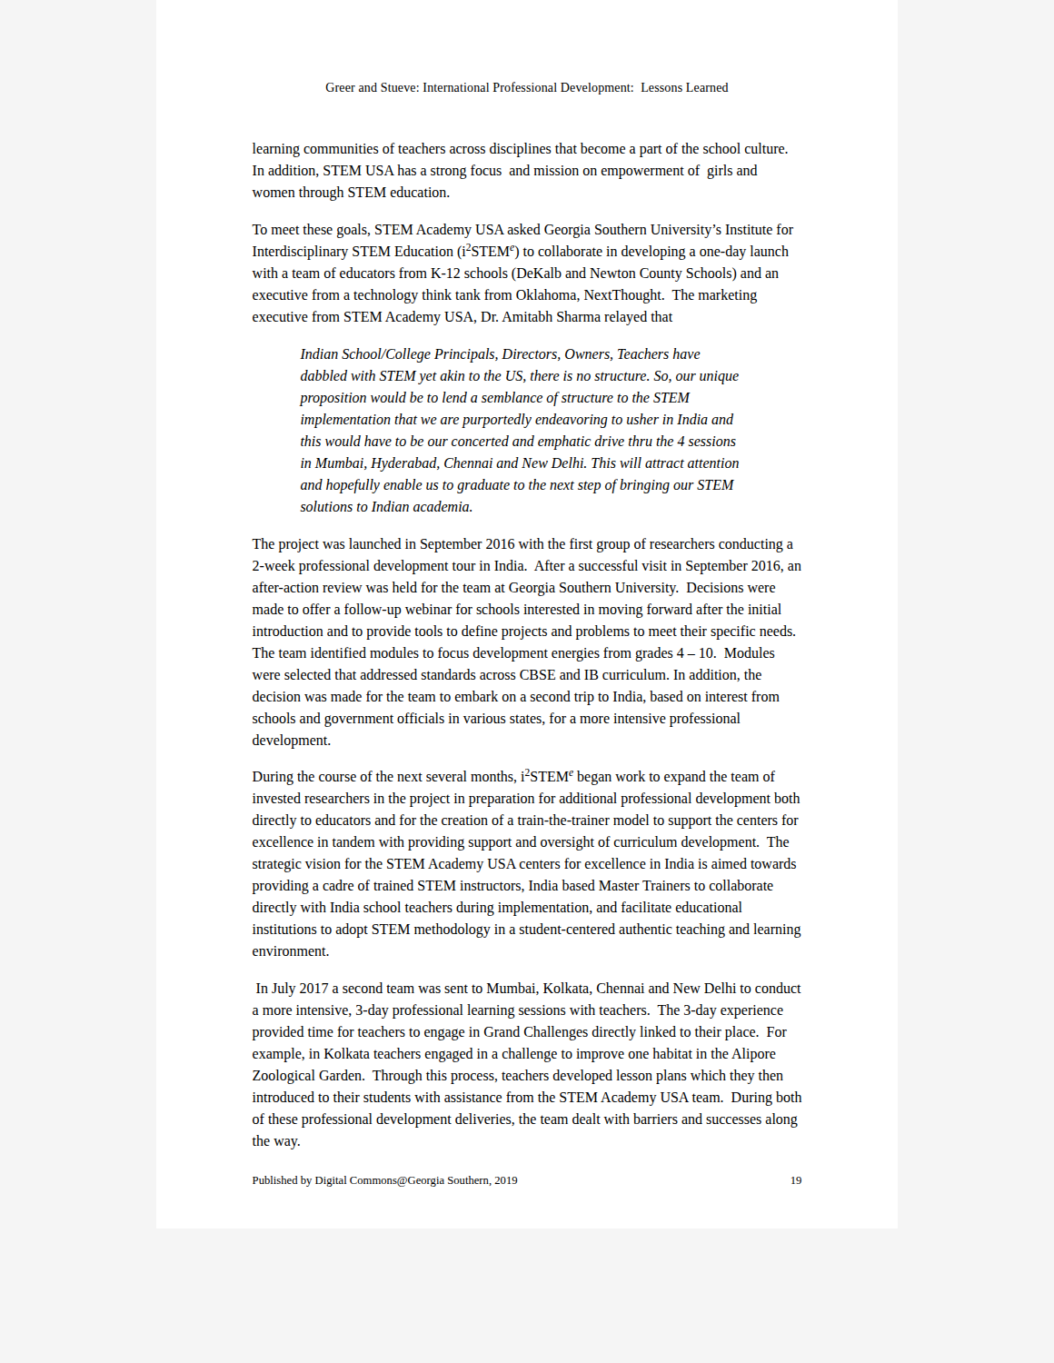Greer and Stueve: International Professional Development: Lessons Learned
learning communities of teachers across disciplines that become a part of the school culture. In addition, STEM USA has a strong focus and mission on empowerment of girls and women through STEM education.
To meet these goals, STEM Academy USA asked Georgia Southern University’s Institute for Interdisciplinary STEM Education (i2STEMe) to collaborate in developing a one-day launch with a team of educators from K-12 schools (DeKalb and Newton County Schools) and an executive from a technology think tank from Oklahoma, NextThought. The marketing executive from STEM Academy USA, Dr. Amitabh Sharma relayed that
Indian School/College Principals, Directors, Owners, Teachers have dabbled with STEM yet akin to the US, there is no structure. So, our unique proposition would be to lend a semblance of structure to the STEM implementation that we are purportedly endeavoring to usher in India and this would have to be our concerted and emphatic drive thru the 4 sessions in Mumbai, Hyderabad, Chennai and New Delhi. This will attract attention and hopefully enable us to graduate to the next step of bringing our STEM solutions to Indian academia.
The project was launched in September 2016 with the first group of researchers conducting a 2-week professional development tour in India. After a successful visit in September 2016, an after-action review was held for the team at Georgia Southern University. Decisions were made to offer a follow-up webinar for schools interested in moving forward after the initial introduction and to provide tools to define projects and problems to meet their specific needs. The team identified modules to focus development energies from grades 4 – 10. Modules were selected that addressed standards across CBSE and IB curriculum. In addition, the decision was made for the team to embark on a second trip to India, based on interest from schools and government officials in various states, for a more intensive professional development.
During the course of the next several months, i2STEMe began work to expand the team of invested researchers in the project in preparation for additional professional development both directly to educators and for the creation of a train-the-trainer model to support the centers for excellence in tandem with providing support and oversight of curriculum development. The strategic vision for the STEM Academy USA centers for excellence in India is aimed towards providing a cadre of trained STEM instructors, India based Master Trainers to collaborate directly with India school teachers during implementation, and facilitate educational institutions to adopt STEM methodology in a student-centered authentic teaching and learning environment.
In July 2017 a second team was sent to Mumbai, Kolkata, Chennai and New Delhi to conduct a more intensive, 3-day professional learning sessions with teachers. The 3-day experience provided time for teachers to engage in Grand Challenges directly linked to their place. For example, in Kolkata teachers engaged in a challenge to improve one habitat in the Alipore Zoological Garden. Through this process, teachers developed lesson plans which they then introduced to their students with assistance from the STEM Academy USA team. During both of these professional development deliveries, the team dealt with barriers and successes along the way.
Published by Digital Commons@Georgia Southern, 2019 19